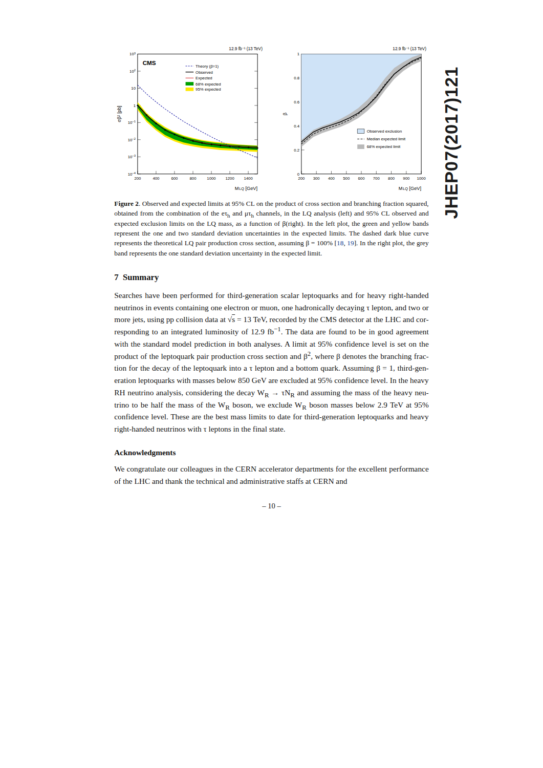JHEP07(2017)121
12.9 fb⁻¹ (13 TeV) σβ² [pb] M LQ [GeV] map: y = 240 * (3 - log10(v)) / 7 for v in [1e-4,1e3] 103 102 10 1 10−1 10−2 10−3 10−4 200 400 600 800 1000 1200 1400 CMS Theory (β=1) Observed Expected 68% expected 95% expected
12.9 fb⁻¹ (13 TeV) β M LQ [GeV] 0 0.2 0.4 0.6 0.8 1 200 300 400 500 600 700 800 900 1000 CMS Observed exclusion Median expected limit 68% expected limit
Figure 2. Observed and expected limits at 95% CL on the product of cross section and branching fraction squared, obtained from the combination of the eτh and μτh channels, in the LQ analysis (left) and 95% CL observed and expected exclusion limits on the LQ mass, as a function of β(right). In the left plot, the green and yellow bands represent the one and two standard deviation uncertainties in the expected limits. The dashed dark blue curve represents the theoretical LQ pair production cross section, assuming β = 100% [18, 19]. In the right plot, the grey band represents the one standard deviation uncertainty in the expected limit.
7 Summary
Searches have been performed for third-generation scalar leptoquarks and for heavy right-handed neutrinos in events containing one electron or muon, one hadronically decaying τ lepton, and two or more jets, using pp collision data at √s = 13 TeV, recorded by the CMS detector at the LHC and corresponding to an integrated luminosity of 12.9 fb−1. The data are found to be in good agreement with the standard model prediction in both analyses. A limit at 95% confidence level is set on the product of the leptoquark pair production cross section and β2, where β denotes the branching fraction for the decay of the leptoquark into a τ lepton and a bottom quark. Assuming β = 1, third-generation leptoquarks with masses below 850 GeV are excluded at 95% confidence level. In the heavy RH neutrino analysis, considering the decay WR → τNR and assuming the mass of the heavy neutrino to be half the mass of the WR boson, we exclude WR boson masses below 2.9 TeV at 95% confidence level. These are the best mass limits to date for third-generation leptoquarks and heavy right-handed neutrinos with τ leptons in the final state.
Acknowledgments
We congratulate our colleagues in the CERN accelerator departments for the excellent performance of the LHC and thank the technical and administrative staffs at CERN and
– 10 –